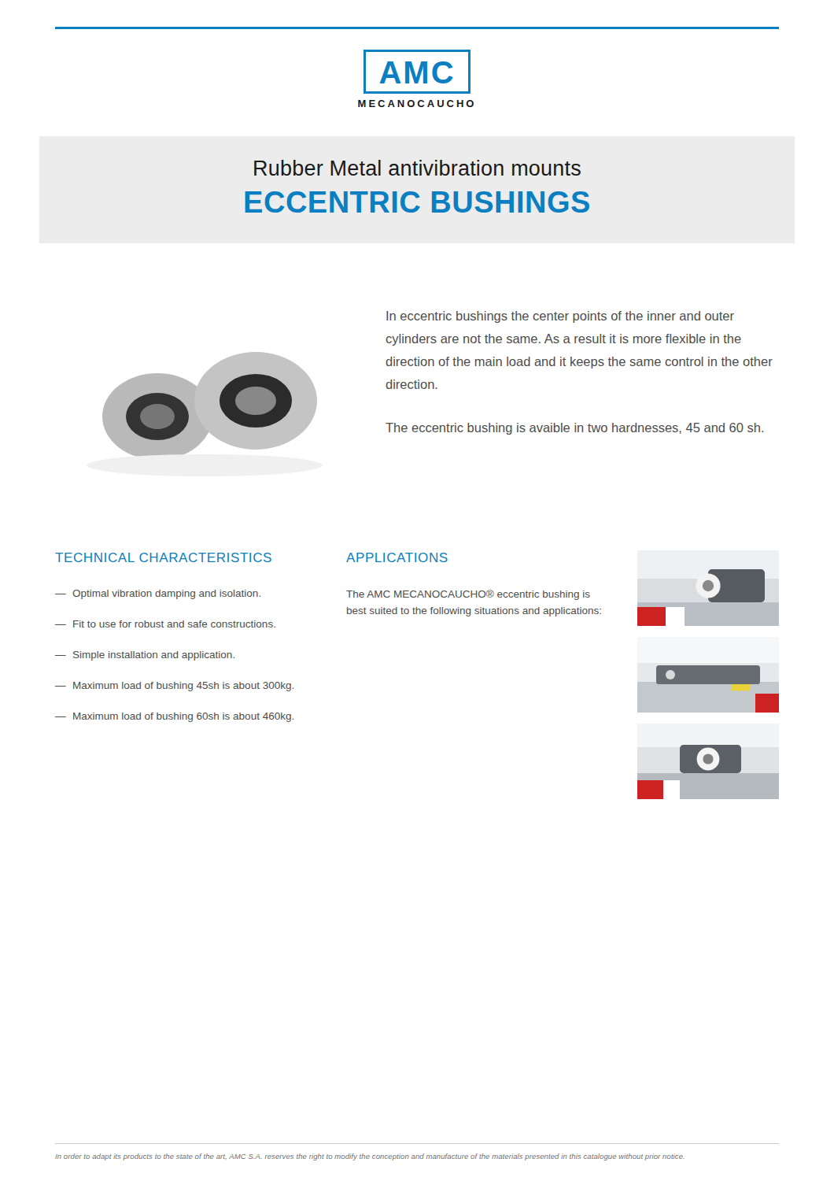AMC
MECANOCAUCHO
Rubber Metal antivibration mounts
ECCENTRIC BUSHINGS
In eccentric bushings the center points of the inner and outer cylinders are not the same. As a result it is more flexible in the direction of the main load and it keeps the same control in the other direction.
The eccentric bushing is avaible in two hardnesses, 45 and 60 sh.
TECHNICAL CHARACTERISTICS
Optimal vibration damping and isolation.
Fit to use for robust and safe constructions.
Simple installation and application.
Maximum load of bushing 45sh is about 300kg.
Maximum load of bushing 60sh is about 460kg.
APPLICATIONS
The AMC MECANOCAUCHO® eccentric bushing is best suited to the following situations and applications:
In order to adapt its products to the state of the art, AMC S.A. reserves the right to modify the conception and manufacture of the materials presented in this catalogue without prior notice.